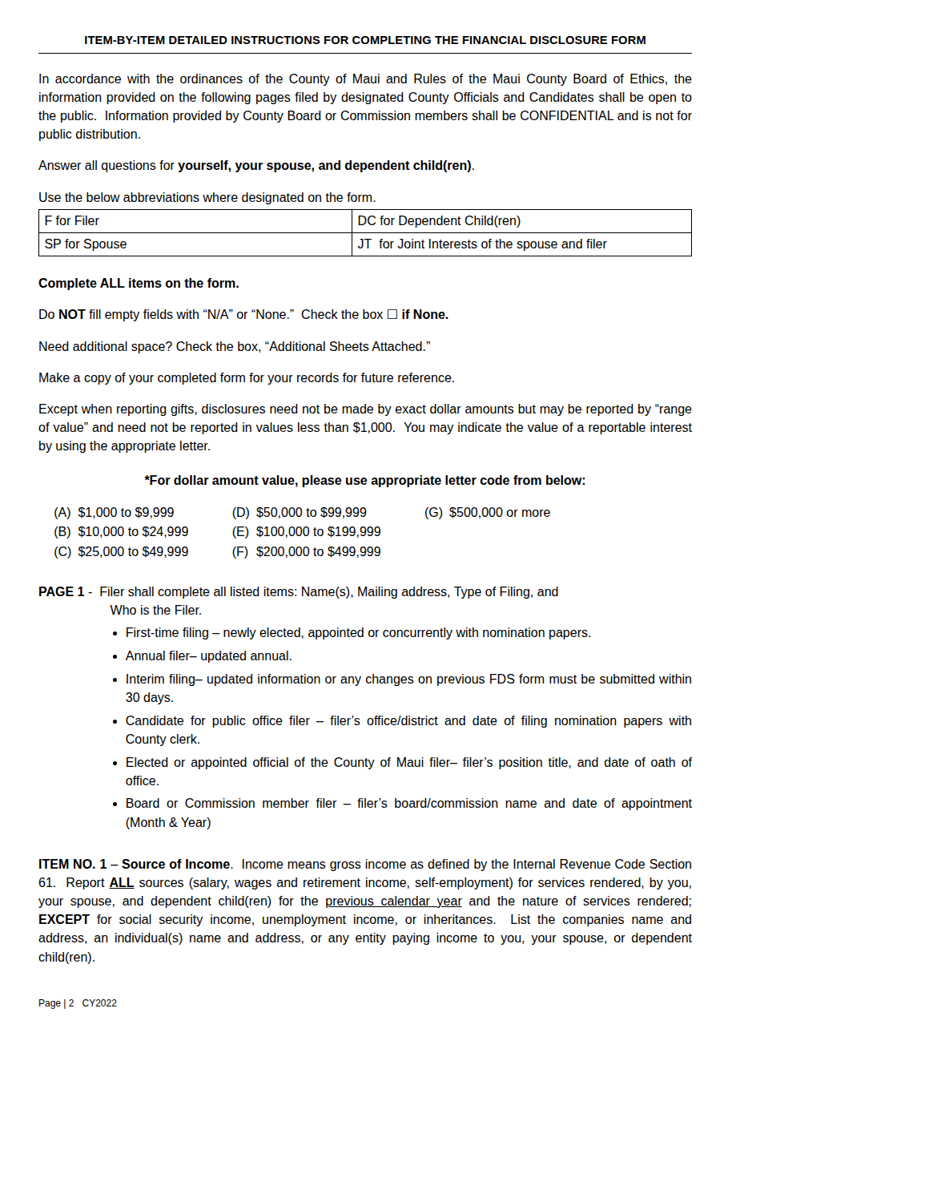ITEM-BY-ITEM DETAILED INSTRUCTIONS FOR COMPLETING THE FINANCIAL DISCLOSURE FORM
In accordance with the ordinances of the County of Maui and Rules of the Maui County Board of Ethics, the information provided on the following pages filed by designated County Officials and Candidates shall be open to the public. Information provided by County Board or Commission members shall be CONFIDENTIAL and is not for public distribution.
Answer all questions for yourself, your spouse, and dependent child(ren).
Use the below abbreviations where designated on the form.
| F for Filer | DC for Dependent Child(ren) |
| SP for Spouse | JT for Joint Interests of the spouse and filer |
Complete ALL items on the form.
Do NOT fill empty fields with “N/A” or “None.” Check the box ☐ if None.
Need additional space? Check the box, “Additional Sheets Attached.”
Make a copy of your completed form for your records for future reference.
Except when reporting gifts, disclosures need not be made by exact dollar amounts but may be reported by “range of value” and need not be reported in values less than $1,000. You may indicate the value of a reportable interest by using the appropriate letter.
*For dollar amount value, please use appropriate letter code from below:
| (A) | $1,000 to $9,999 | | (D) | $50,000 to $99,999 | | (G) | $500,000 or more |
| (B) | $10,000 to $24,999 | | (E) | $100,000 to $199,999 | | | |
| (C) | $25,000 to $49,999 | | (F) | $200,000 to $499,999 | | | |
PAGE 1 - Filer shall complete all listed items: Name(s), Mailing address, Type of Filing, and
Who is the Filer.
First-time filing – newly elected, appointed or concurrently with nomination papers.
Annual filer– updated annual.
Interim filing– updated information or any changes on previous FDS form must be submitted within 30 days.
Candidate for public office filer – filer’s office/district and date of filing nomination papers with County clerk.
Elected or appointed official of the County of Maui filer– filer’s position title, and date of oath of office.
Board or Commission member filer – filer’s board/commission name and date of appointment (Month & Year)
ITEM NO. 1 – Source of Income. Income means gross income as defined by the Internal Revenue Code Section 61. Report ALL sources (salary, wages and retirement income, self-employment) for services rendered, by you, your spouse, and dependent child(ren) for the previous calendar year and the nature of services rendered; EXCEPT for social security income, unemployment income, or inheritances. List the companies name and address, an individual(s) name and address, or any entity paying income to you, your spouse, or dependent child(ren).
Page | 2 CY2022